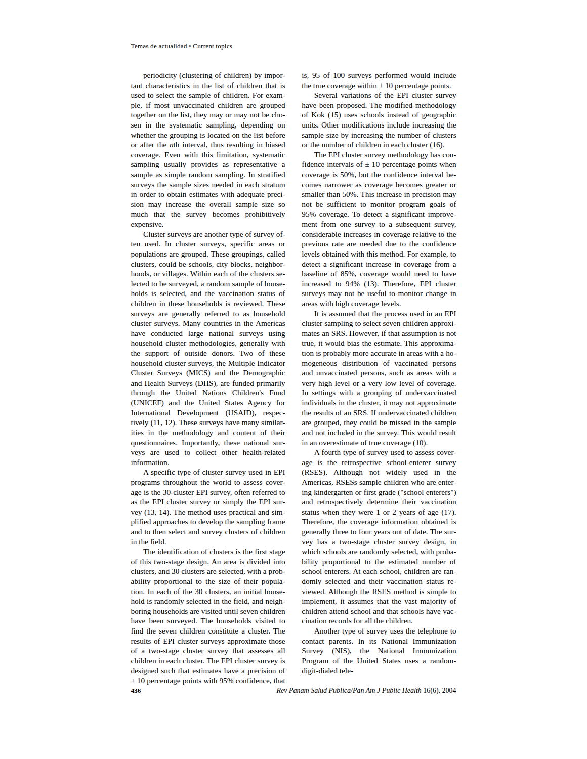Temas de actualidad • Current topics
periodicity (clustering of children) by important characteristics in the list of children that is used to select the sample of children. For example, if most unvaccinated children are grouped together on the list, they may or may not be chosen in the systematic sampling, depending on whether the grouping is located on the list before or after the nth interval, thus resulting in biased coverage. Even with this limitation, systematic sampling usually provides as representative a sample as simple random sampling. In stratified surveys the sample sizes needed in each stratum in order to obtain estimates with adequate precision may increase the overall sample size so much that the survey becomes prohibitively expensive.
Cluster surveys are another type of survey often used. In cluster surveys, specific areas or populations are grouped. These groupings, called clusters, could be schools, city blocks, neighborhoods, or villages. Within each of the clusters selected to be surveyed, a random sample of households is selected, and the vaccination status of children in these households is reviewed. These surveys are generally referred to as household cluster surveys. Many countries in the Americas have conducted large national surveys using household cluster methodologies, generally with the support of outside donors. Two of these household cluster surveys, the Multiple Indicator Cluster Surveys (MICS) and the Demographic and Health Surveys (DHS), are funded primarily through the United Nations Children's Fund (UNICEF) and the United States Agency for International Development (USAID), respectively (11, 12). These surveys have many similarities in the methodology and content of their questionnaires. Importantly, these national surveys are used to collect other health-related information.
A specific type of cluster survey used in EPI programs throughout the world to assess coverage is the 30-cluster EPI survey, often referred to as the EPI cluster survey or simply the EPI survey (13, 14). The method uses practical and simplified approaches to develop the sampling frame and to then select and survey clusters of children in the field.
The identification of clusters is the first stage of this two-stage design. An area is divided into clusters, and 30 clusters are selected, with a probability proportional to the size of their population. In each of the 30 clusters, an initial household is randomly selected in the field, and neighboring households are visited until seven children have been surveyed. The households visited to find the seven children constitute a cluster. The results of EPI cluster surveys approximate those of a two-stage cluster survey that assesses all children in each cluster. The EPI cluster survey is designed such that estimates have a precision of ± 10 percentage points with 95% confidence, that is, 95 of 100 surveys performed would include the true coverage within ± 10 percentage points.
Several variations of the EPI cluster survey have been proposed. The modified methodology of Kok (15) uses schools instead of geographic units. Other modifications include increasing the sample size by increasing the number of clusters or the number of children in each cluster (16).
The EPI cluster survey methodology has confidence intervals of ± 10 percentage points when coverage is 50%, but the confidence interval becomes narrower as coverage becomes greater or smaller than 50%. This increase in precision may not be sufficient to monitor program goals of 95% coverage. To detect a significant improvement from one survey to a subsequent survey, considerable increases in coverage relative to the previous rate are needed due to the confidence levels obtained with this method. For example, to detect a significant increase in coverage from a baseline of 85%, coverage would need to have increased to 94% (13). Therefore, EPI cluster surveys may not be useful to monitor change in areas with high coverage levels.
It is assumed that the process used in an EPI cluster sampling to select seven children approximates an SRS. However, if that assumption is not true, it would bias the estimate. This approximation is probably more accurate in areas with a homogeneous distribution of vaccinated persons and unvaccinated persons, such as areas with a very high level or a very low level of coverage. In settings with a grouping of undervaccinated individuals in the cluster, it may not approximate the results of an SRS. If undervaccinated children are grouped, they could be missed in the sample and not included in the survey. This would result in an overestimate of true coverage (10).
A fourth type of survey used to assess coverage is the retrospective school-enterer survey (RSES). Although not widely used in the Americas, RSESs sample children who are entering kindergarten or first grade ("school enterers") and retrospectively determine their vaccination status when they were 1 or 2 years of age (17). Therefore, the coverage information obtained is generally three to four years out of date. The survey has a two-stage cluster survey design, in which schools are randomly selected, with probability proportional to the estimated number of school enterers. At each school, children are randomly selected and their vaccination status reviewed. Although the RSES method is simple to implement, it assumes that the vast majority of children attend school and that schools have vaccination records for all the children.
Another type of survey uses the telephone to contact parents. In its National Immunization Survey (NIS), the National Immunization Program of the United States uses a random-digit-dialed tele-
436 Rev Panam Salud Publica/Pan Am J Public Health 16(6), 2004